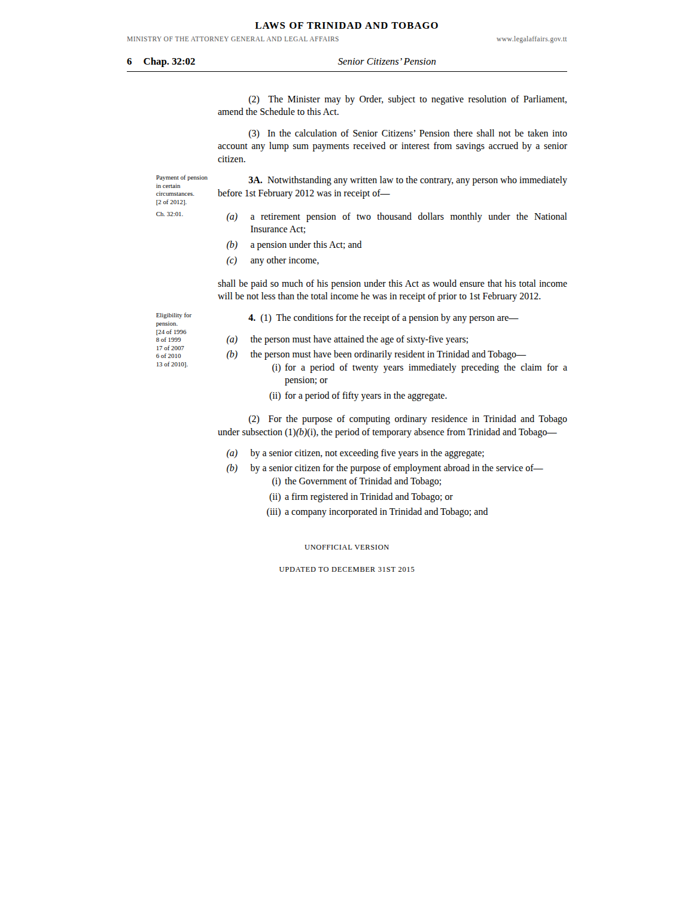LAWS OF TRINIDAD AND TOBAGO
Ministry of the Attorney General and Legal Affairs www.legalaffairs.gov.tt
6 Chap. 32:02 Senior Citizens’ Pension
(2) The Minister may by Order, subject to negative resolution of Parliament, amend the Schedule to this Act.
(3) In the calculation of Senior Citizens’ Pension there shall not be taken into account any lump sum payments received or interest from savings accrued by a senior citizen.
Payment of pension in certain circumstances. [2 of 2012].
3A. Notwithstanding any written law to the contrary, any person who immediately before 1st February 2012 was in receipt of—
Ch. 32:01.
(a) a retirement pension of two thousand dollars monthly under the National Insurance Act;
(b) a pension under this Act; and
(c) any other income,
shall be paid so much of his pension under this Act as would ensure that his total income will be not less than the total income he was in receipt of prior to 1st February 2012.
Eligibility for pension. [24 of 1996 8 of 1999 17 of 2007 6 of 2010 13 of 2010].
4. (1) The conditions for the receipt of a pension by any person are—
(a) the person must have attained the age of sixty-five years;
(b) the person must have been ordinarily resident in Trinidad and Tobago—
(i) for a period of twenty years immediately preceding the claim for a pension; or
(ii) for a period of fifty years in the aggregate.
(2) For the purpose of computing ordinary residence in Trinidad and Tobago under subsection (1)(b)(i), the period of temporary absence from Trinidad and Tobago—
(a) by a senior citizen, not exceeding five years in the aggregate;
(b) by a senior citizen for the purpose of employment abroad in the service of—
(i) the Government of Trinidad and Tobago;
(ii) a firm registered in Trinidad and Tobago; or
(iii) a company incorporated in Trinidad and Tobago; and
UNOFFICIAL VERSION
UPDATED TO DECEMBER 31ST 2015